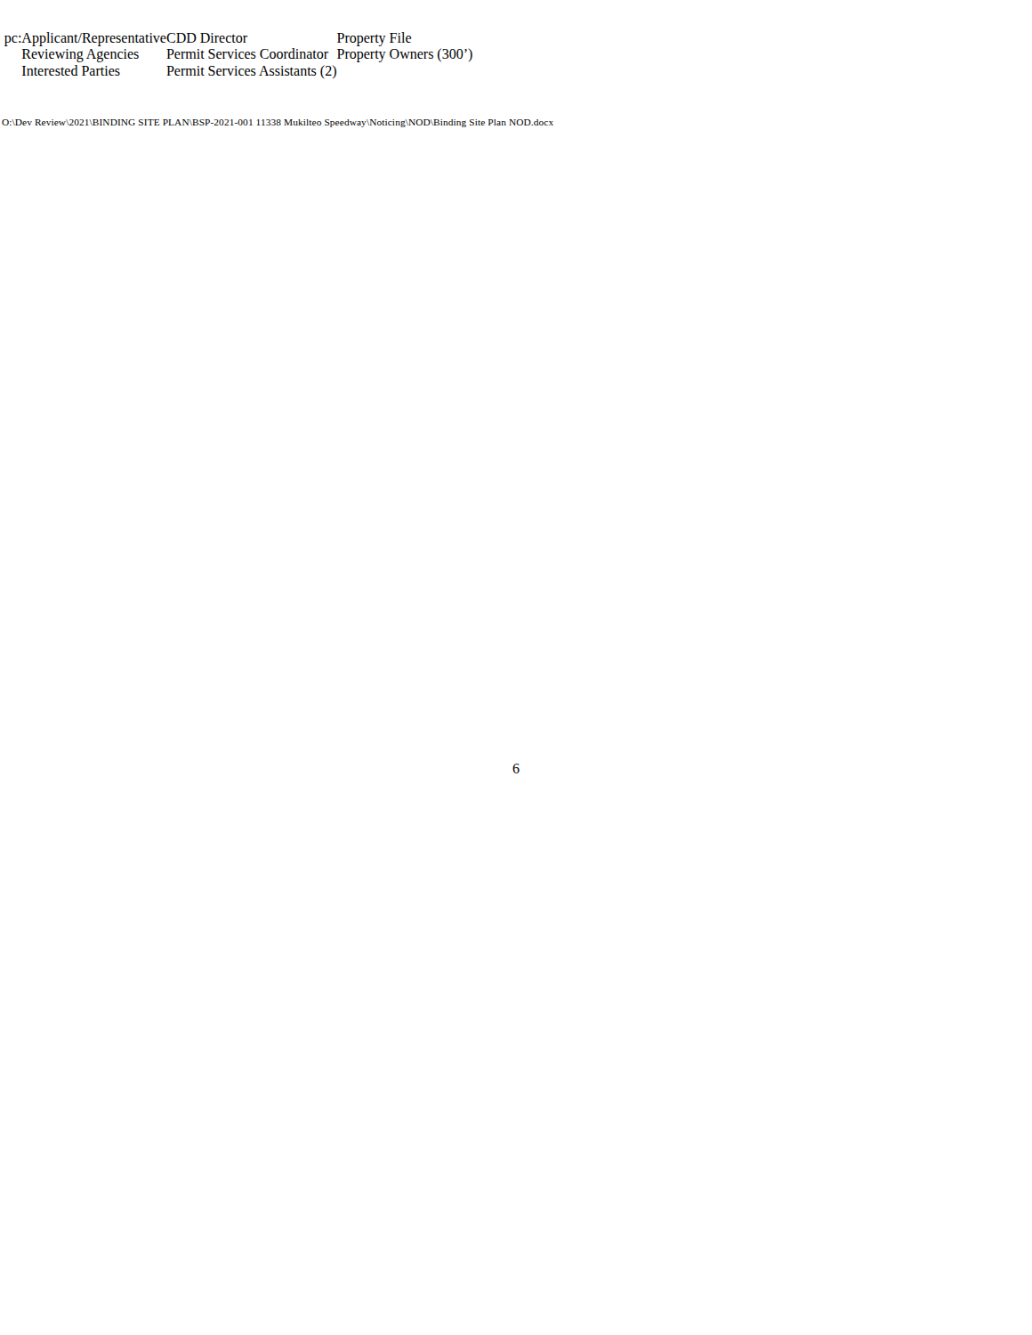| pc: | Applicant/Representative | CDD Director | Property File |
| | Reviewing Agencies | Permit Services Coordinator | Property Owners (300’) |
| | Interested Parties | Permit Services Assistants (2) | |
O:\Dev Review\2021\BINDING SITE PLAN\BSP-2021-001 11338 Mukilteo Speedway\Noticing\NOD\Binding Site Plan NOD.docx
6